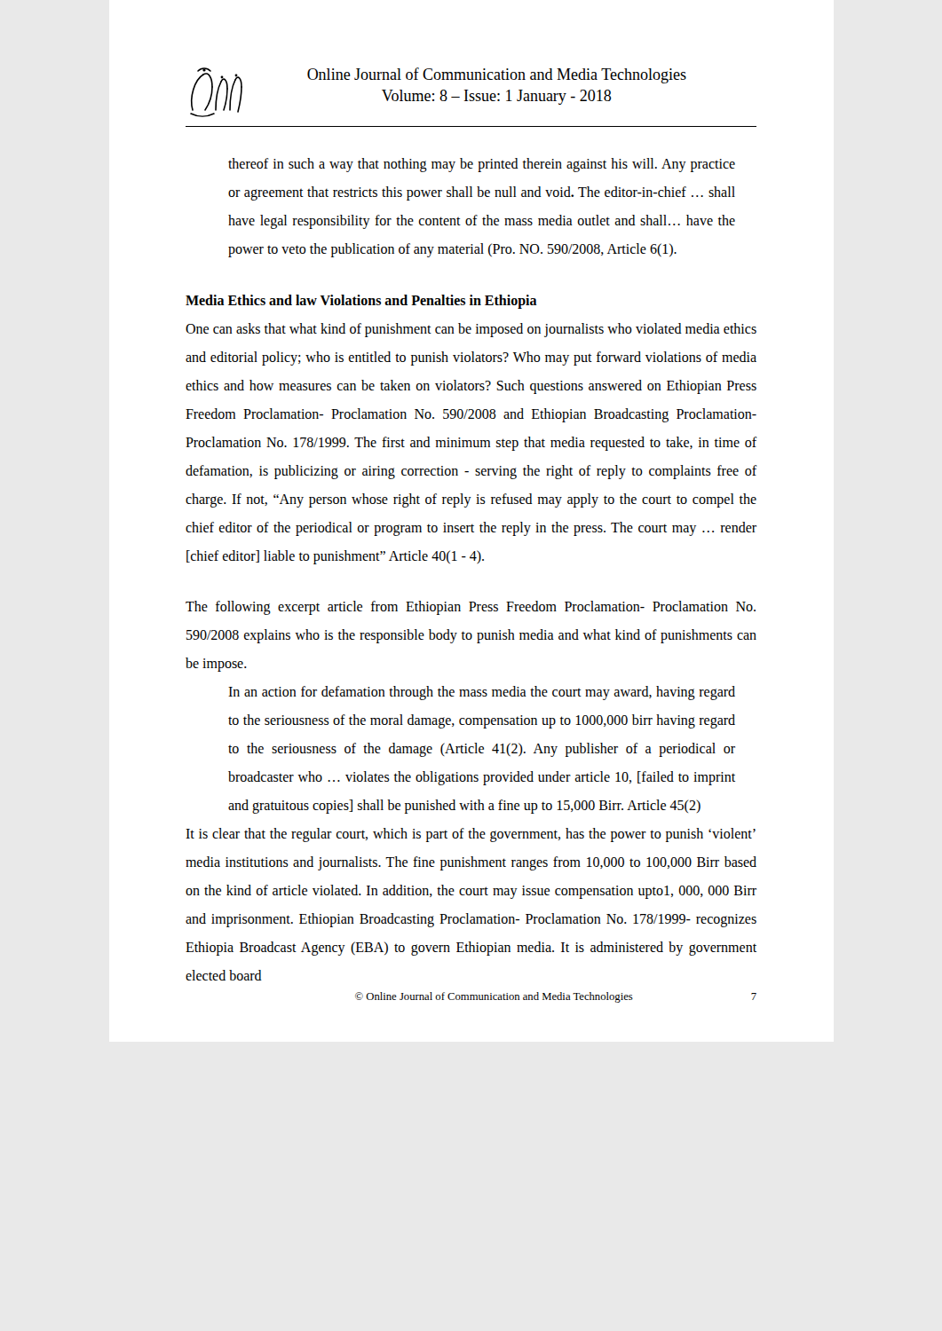Online Journal of Communication and Media Technologies Volume: 8 – Issue: 1 January - 2018
thereof in such a way that nothing may be printed therein against his will. Any practice or agreement that restricts this power shall be null and void. The editor-in-chief … shall have legal responsibility for the content of the mass media outlet and shall… have the power to veto the publication of any material (Pro. NO. 590/2008, Article 6(1).
Media Ethics and law Violations and Penalties in Ethiopia
One can asks that what kind of punishment can be imposed on journalists who violated media ethics and editorial policy; who is entitled to punish violators? Who may put forward violations of media ethics and how measures can be taken on violators? Such questions answered on Ethiopian Press Freedom Proclamation- Proclamation No. 590/2008 and Ethiopian Broadcasting Proclamation- Proclamation No. 178/1999. The first and minimum step that media requested to take, in time of defamation, is publicizing or airing correction - serving the right of reply to complaints free of charge. If not, “Any person whose right of reply is refused may apply to the court to compel the chief editor of the periodical or program to insert the reply in the press. The court may … render [chief editor] liable to punishment” Article 40(1 - 4).
The following excerpt article from Ethiopian Press Freedom Proclamation- Proclamation No. 590/2008 explains who is the responsible body to punish media and what kind of punishments can be impose.
In an action for defamation through the mass media the court may award, having regard to the seriousness of the moral damage, compensation up to 1000,000 birr having regard to the seriousness of the damage (Article 41(2). Any publisher of a periodical or broadcaster who … violates the obligations provided under article 10, [failed to imprint and gratuitous copies] shall be punished with a fine up to 15,000 Birr. Article 45(2)
It is clear that the regular court, which is part of the government, has the power to punish ‘violent’ media institutions and journalists. The fine punishment ranges from 10,000 to 100,000 Birr based on the kind of article violated. In addition, the court may issue compensation upto1, 000, 000 Birr and imprisonment. Ethiopian Broadcasting Proclamation- Proclamation No. 178/1999- recognizes Ethiopia Broadcast Agency (EBA) to govern Ethiopian media. It is administered by government elected board
© Online Journal of Communication and Media Technologies
7